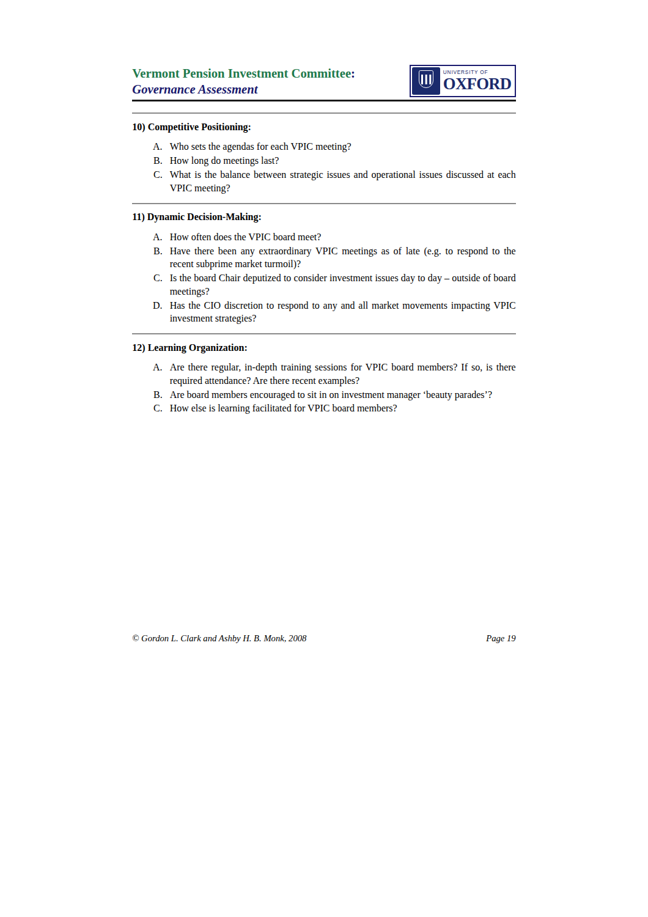Vermont Pension Investment Committee:
Governance Assessment
UNIVERSITY OF OXFORD
10) Competitive Positioning:
Who sets the agendas for each VPIC meeting?
How long do meetings last?
What is the balance between strategic issues and operational issues discussed at each VPIC meeting?
11) Dynamic Decision-Making:
How often does the VPIC board meet?
Have there been any extraordinary VPIC meetings as of late (e.g. to respond to the recent subprime market turmoil)?
Is the board Chair deputized to consider investment issues day to day – outside of board meetings?
Has the CIO discretion to respond to any and all market movements impacting VPIC investment strategies?
12) Learning Organization:
Are there regular, in-depth training sessions for VPIC board members? If so, is there required attendance? Are there recent examples?
Are board members encouraged to sit in on investment manager ‘beauty parades’?
How else is learning facilitated for VPIC board members?
© Gordon L. Clark and Ashby H. B. Monk, 2008 Page 19